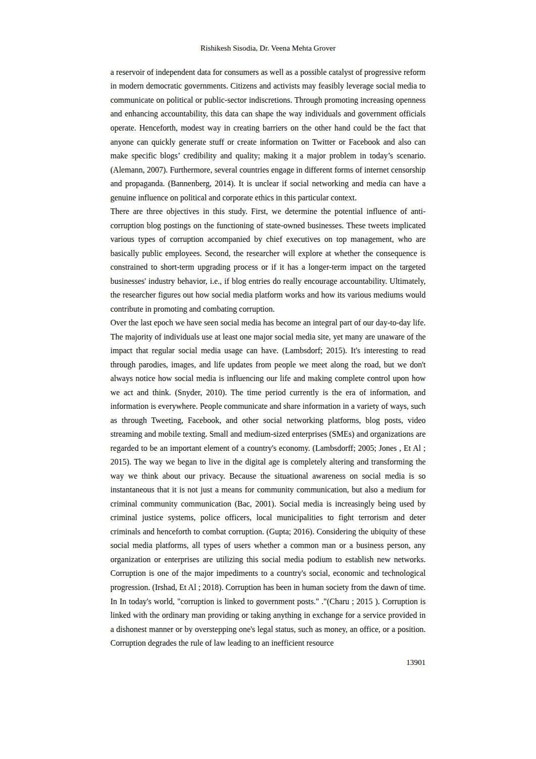Rishikesh Sisodia, Dr. Veena Mehta Grover
a reservoir of independent data for consumers as well as a possible catalyst of progressive reform in modern democratic governments. Citizens and activists may feasibly leverage social media to communicate on political or public-sector indiscretions. Through promoting increasing openness and enhancing accountability, this data can shape the way individuals and government officials operate. Henceforth, modest way in creating barriers on the other hand could be the fact that anyone can quickly generate stuff or create information on Twitter or Facebook and also can make specific blogs’ credibility and quality; making it a major problem in today’s scenario. (Alemann, 2007). Furthermore, several countries engage in different forms of internet censorship and propaganda. (Bannenberg, 2014). It is unclear if social networking and media can have a genuine influence on political and corporate ethics in this particular context.
There are three objectives in this study. First, we determine the potential influence of anti-corruption blog postings on the functioning of state-owned businesses. These tweets implicated various types of corruption accompanied by chief executives on top management, who are basically public employees. Second, the researcher will explore at whether the consequence is constrained to short-term upgrading process or if it has a longer-term impact on the targeted businesses' industry behavior, i.e., if blog entries do really encourage accountability. Ultimately, the researcher figures out how social media platform works and how its various mediums would contribute in promoting and combating corruption.
Over the last epoch we have seen social media has become an integral part of our day-to-day life. The majority of individuals use at least one major social media site, yet many are unaware of the impact that regular social media usage can have. (Lambsdorf; 2015). It's interesting to read through parodies, images, and life updates from people we meet along the road, but we don't always notice how social media is influencing our life and making complete control upon how we act and think. (Snyder, 2010). The time period currently is the era of information, and information is everywhere. People communicate and share information in a variety of ways, such as through Tweeting, Facebook, and other social networking platforms, blog posts, video streaming and mobile texting. Small and medium-sized enterprises (SMEs) and organizations are regarded to be an important element of a country's economy. (Lambsdorff; 2005; Jones , Et Al ; 2015). The way we began to live in the digital age is completely altering and transforming the way we think about our privacy. Because the situational awareness on social media is so instantaneous that it is not just a means for community communication, but also a medium for criminal community communication (Bac, 2001). Social media is increasingly being used by criminal justice systems, police officers, local municipalities to fight terrorism and deter criminals and henceforth to combat corruption. (Gupta; 2016). Considering the ubiquity of these social media platforms, all types of users whether a common man or a business person, any organization or enterprises are utilizing this social media podium to establish new networks. Corruption is one of the major impediments to a country's social, economic and technological progression. (Irshad, Et Al ; 2018). Corruption has been in human society from the dawn of time. In In today's world, "corruption is linked to government posts." ."(Charu ; 2015 ). Corruption is linked with the ordinary man providing or taking anything in exchange for a service provided in a dishonest manner or by overstepping one's legal status, such as money, an office, or a position. Corruption degrades the rule of law leading to an inefficient resource
13901